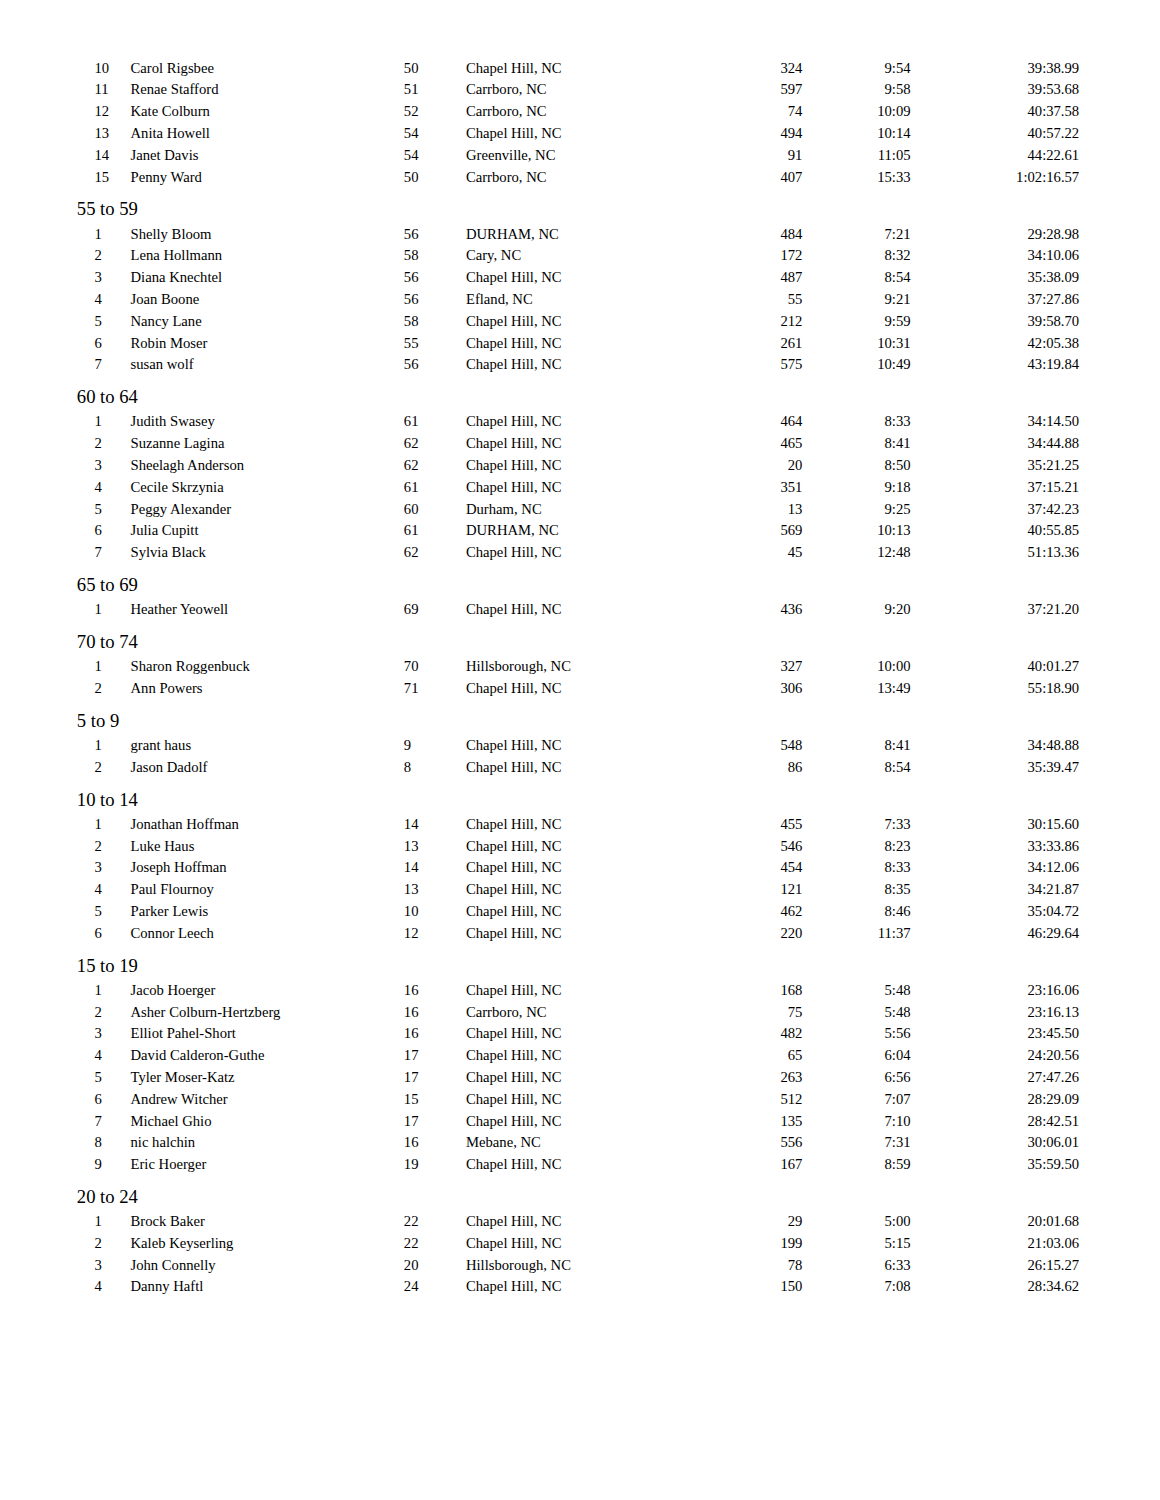| 10 | Carol Rigsbee | 50 | Chapel Hill, NC | 324 | 9:54 | 39:38.99 |
| 11 | Renae Stafford | 51 | Carrboro, NC | 597 | 9:58 | 39:53.68 |
| 12 | Kate Colburn | 52 | Carrboro, NC | 74 | 10:09 | 40:37.58 |
| 13 | Anita Howell | 54 | Chapel Hill, NC | 494 | 10:14 | 40:57.22 |
| 14 | Janet Davis | 54 | Greenville, NC | 91 | 11:05 | 44:22.61 |
| 15 | Penny Ward | 50 | Carrboro, NC | 407 | 15:33 | 1:02:16.57 |
55 to 59
| 1 | Shelly Bloom | 56 | DURHAM, NC | 484 | 7:21 | 29:28.98 |
| 2 | Lena Hollmann | 58 | Cary, NC | 172 | 8:32 | 34:10.06 |
| 3 | Diana Knechtel | 56 | Chapel Hill, NC | 487 | 8:54 | 35:38.09 |
| 4 | Joan Boone | 56 | Efland, NC | 55 | 9:21 | 37:27.86 |
| 5 | Nancy Lane | 58 | Chapel Hill, NC | 212 | 9:59 | 39:58.70 |
| 6 | Robin Moser | 55 | Chapel Hill, NC | 261 | 10:31 | 42:05.38 |
| 7 | susan wolf | 56 | Chapel Hill, NC | 575 | 10:49 | 43:19.84 |
60 to 64
| 1 | Judith Swasey | 61 | Chapel Hill, NC | 464 | 8:33 | 34:14.50 |
| 2 | Suzanne Lagina | 62 | Chapel Hill, NC | 465 | 8:41 | 34:44.88 |
| 3 | Sheelagh Anderson | 62 | Chapel Hill, NC | 20 | 8:50 | 35:21.25 |
| 4 | Cecile Skrzynia | 61 | Chapel Hill, NC | 351 | 9:18 | 37:15.21 |
| 5 | Peggy Alexander | 60 | Durham, NC | 13 | 9:25 | 37:42.23 |
| 6 | Julia Cupitt | 61 | DURHAM, NC | 569 | 10:13 | 40:55.85 |
| 7 | Sylvia Black | 62 | Chapel Hill, NC | 45 | 12:48 | 51:13.36 |
65 to 69
| 1 | Heather Yeowell | 69 | Chapel Hill, NC | 436 | 9:20 | 37:21.20 |
70 to 74
| 1 | Sharon Roggenbuck | 70 | Hillsborough, NC | 327 | 10:00 | 40:01.27 |
| 2 | Ann Powers | 71 | Chapel Hill, NC | 306 | 13:49 | 55:18.90 |
5 to 9
| 1 | grant haus | 9 | Chapel Hill, NC | 548 | 8:41 | 34:48.88 |
| 2 | Jason Dadolf | 8 | Chapel Hill, NC | 86 | 8:54 | 35:39.47 |
10 to 14
| 1 | Jonathan Hoffman | 14 | Chapel Hill, NC | 455 | 7:33 | 30:15.60 |
| 2 | Luke Haus | 13 | Chapel Hill, NC | 546 | 8:23 | 33:33.86 |
| 3 | Joseph Hoffman | 14 | Chapel Hill, NC | 454 | 8:33 | 34:12.06 |
| 4 | Paul Flournoy | 13 | Chapel Hill, NC | 121 | 8:35 | 34:21.87 |
| 5 | Parker Lewis | 10 | Chapel Hill, NC | 462 | 8:46 | 35:04.72 |
| 6 | Connor Leech | 12 | Chapel Hill, NC | 220 | 11:37 | 46:29.64 |
15 to 19
| 1 | Jacob Hoerger | 16 | Chapel Hill, NC | 168 | 5:48 | 23:16.06 |
| 2 | Asher Colburn-Hertzberg | 16 | Carrboro, NC | 75 | 5:48 | 23:16.13 |
| 3 | Elliot Pahel-Short | 16 | Chapel Hill, NC | 482 | 5:56 | 23:45.50 |
| 4 | David Calderon-Guthe | 17 | Chapel Hill, NC | 65 | 6:04 | 24:20.56 |
| 5 | Tyler Moser-Katz | 17 | Chapel Hill, NC | 263 | 6:56 | 27:47.26 |
| 6 | Andrew Witcher | 15 | Chapel Hill, NC | 512 | 7:07 | 28:29.09 |
| 7 | Michael Ghio | 17 | Chapel Hill, NC | 135 | 7:10 | 28:42.51 |
| 8 | nic halchin | 16 | Mebane, NC | 556 | 7:31 | 30:06.01 |
| 9 | Eric Hoerger | 19 | Chapel Hill, NC | 167 | 8:59 | 35:59.50 |
20 to 24
| 1 | Brock Baker | 22 | Chapel Hill, NC | 29 | 5:00 | 20:01.68 |
| 2 | Kaleb Keyserling | 22 | Chapel Hill, NC | 199 | 5:15 | 21:03.06 |
| 3 | John Connelly | 20 | Hillsborough, NC | 78 | 6:33 | 26:15.27 |
| 4 | Danny Haftl | 24 | Chapel Hill, NC | 150 | 7:08 | 28:34.62 |